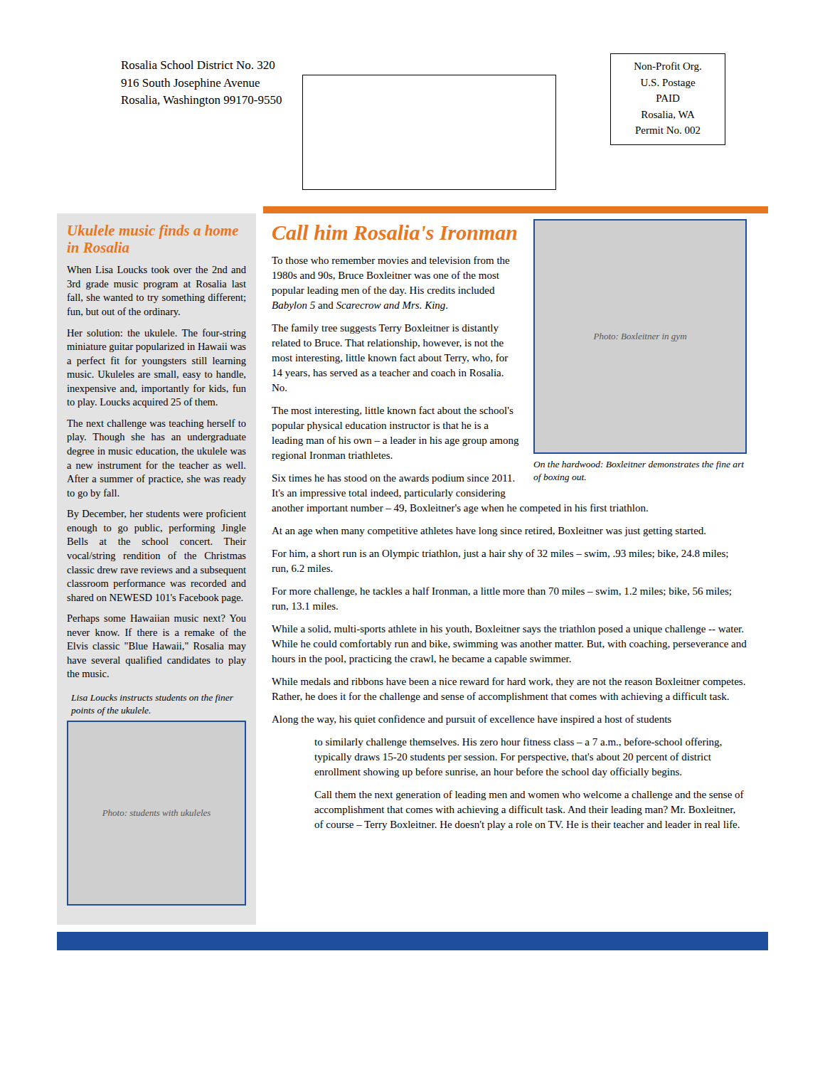Rosalia School District No. 320
916 South Josephine Avenue
Rosalia, Washington 99170-9550
Non-Profit Org.
U.S. Postage
PAID
Rosalia, WA
Permit No. 002
Ukulele music finds a home in Rosalia
When Lisa Loucks took over the 2nd and 3rd grade music program at Rosalia last fall, she wanted to try something different; fun, but out of the ordinary.
Her solution: the ukulele. The four-string miniature guitar popularized in Hawaii was a perfect fit for youngsters still learning music. Ukuleles are small, easy to handle, inexpensive and, importantly for kids, fun to play. Loucks acquired 25 of them.
The next challenge was teaching herself to play. Though she has an undergraduate degree in music education, the ukulele was a new instrument for the teacher as well. After a summer of practice, she was ready to go by fall.
By December, her students were proficient enough to go public, performing Jingle Bells at the school concert. Their vocal/string rendition of the Christmas classic drew rave reviews and a subsequent classroom performance was recorded and shared on NEWESD 101's Facebook page.
Perhaps some Hawaiian music next? You never know. If there is a remake of the Elvis classic "Blue Hawaii," Rosalia may have several qualified candidates to play the music.
Lisa Loucks instructs students on the finer points of the ukulele.
Photo: students with ukuleles
Photo: Boxleitner in gym
On the hardwood: Boxleitner demonstrates the fine art of boxing out.
Call him Rosalia's Ironman
To those who remember movies and television from the 1980s and 90s, Bruce Boxleitner was one of the most popular leading men of the day. His credits included Babylon 5 and Scarecrow and Mrs. King.
The family tree suggests Terry Boxleitner is distantly related to Bruce. That relationship, however, is not the most interesting, little known fact about Terry, who, for 14 years, has served as a teacher and coach in Rosalia. No.
The most interesting, little known fact about the school's popular physical education instructor is that he is a leading man of his own – a leader in his age group among regional Ironman triathletes.
Six times he has stood on the awards podium since 2011. It's an impressive total indeed, particularly considering another important number – 49, Boxleitner's age when he competed in his first triathlon.
At an age when many competitive athletes have long since retired, Boxleitner was just getting started.
For him, a short run is an Olympic triathlon, just a hair shy of 32 miles – swim, .93 miles; bike, 24.8 miles; run, 6.2 miles.
For more challenge, he tackles a half Ironman, a little more than 70 miles – swim, 1.2 miles; bike, 56 miles; run, 13.1 miles.
While a solid, multi-sports athlete in his youth, Boxleitner says the triathlon posed a unique challenge -- water. While he could comfortably run and bike, swimming was another matter. But, with coaching, perseverance and hours in the pool, practicing the crawl, he became a capable swimmer.
While medals and ribbons have been a nice reward for hard work, they are not the reason Boxleitner competes. Rather, he does it for the challenge and sense of accomplishment that comes with achieving a difficult task.
Along the way, his quiet confidence and pursuit of excellence have inspired a host of students
to similarly challenge themselves. His zero hour fitness class – a 7 a.m., before-school offering, typically draws 15-20 students per session. For perspective, that's about 20 percent of district enrollment showing up before sunrise, an hour before the school day officially begins.
Call them the next generation of leading men and women who welcome a challenge and the sense of accomplishment that comes with achieving a difficult task. And their leading man? Mr. Boxleitner, of course – Terry Boxleitner. He doesn't play a role on TV. He is their teacher and leader in real life.